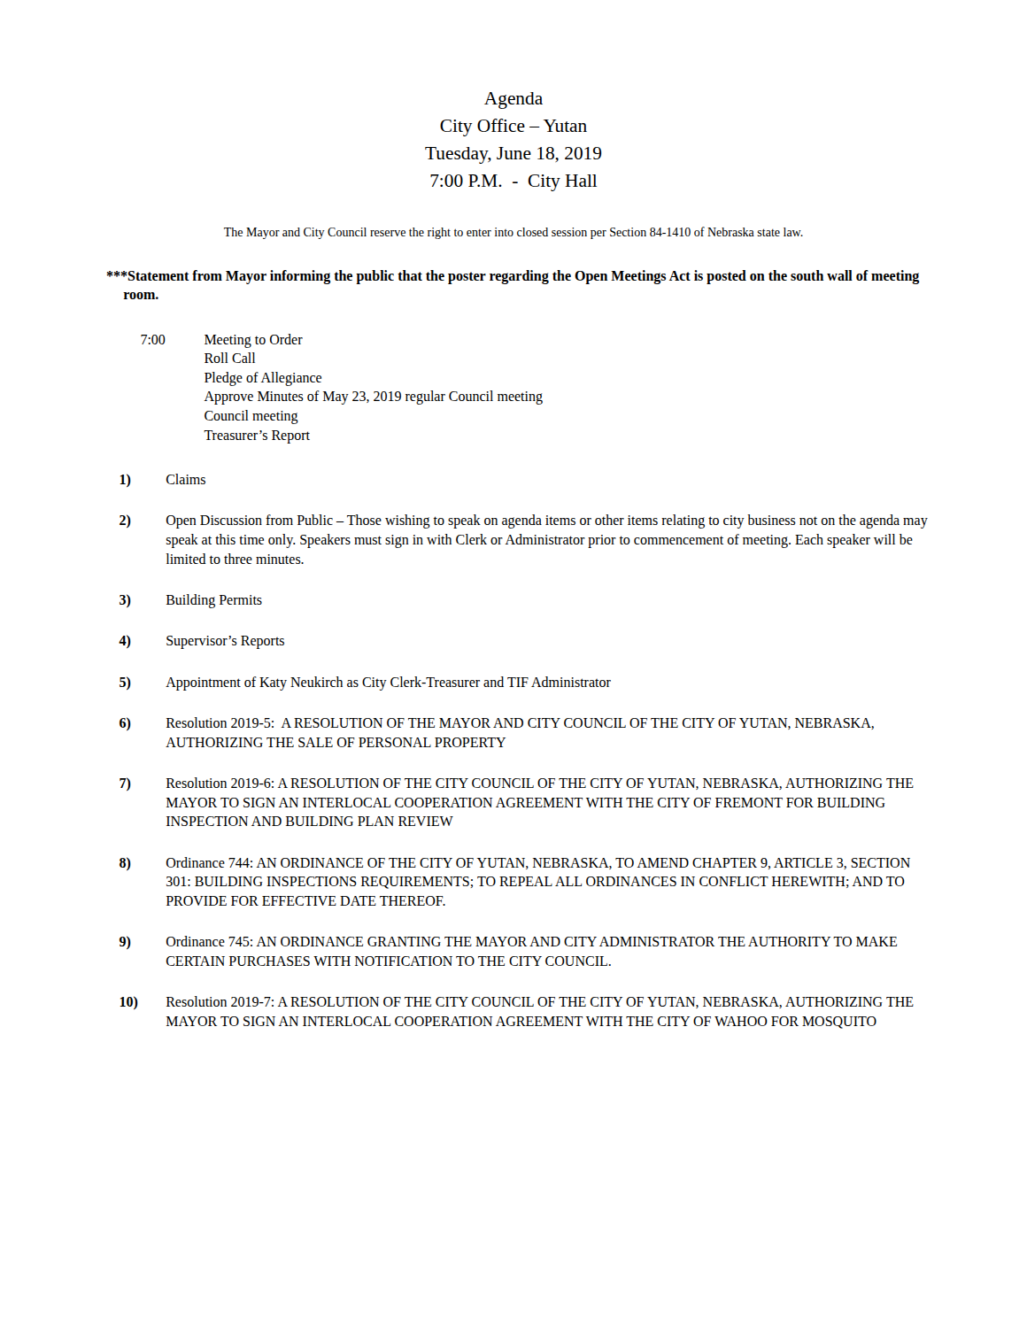Agenda
City Office – Yutan
Tuesday, June 18, 2019
7:00 P.M. - City Hall
The Mayor and City Council reserve the right to enter into closed session per Section 84-1410 of Nebraska state law.
***Statement from Mayor informing the public that the poster regarding the Open Meetings Act is posted on the south wall of meeting room.
7:00
Meeting to Order
Roll Call
Pledge of Allegiance
Approve Minutes of May 23, 2019 regular Council meeting
Council meeting
Treasurer’s Report
1) Claims
2) Open Discussion from Public – Those wishing to speak on agenda items or other items relating to city business not on the agenda may speak at this time only. Speakers must sign in with Clerk or Administrator prior to commencement of meeting. Each speaker will be limited to three minutes.
3) Building Permits
4) Supervisor’s Reports
5) Appointment of Katy Neukirch as City Clerk-Treasurer and TIF Administrator
6) Resolution 2019-5: A RESOLUTION OF THE MAYOR AND CITY COUNCIL OF THE CITY OF YUTAN, NEBRASKA, AUTHORIZING THE SALE OF PERSONAL PROPERTY
7) Resolution 2019-6: A RESOLUTION OF THE CITY COUNCIL OF THE CITY OF YUTAN, NEBRASKA, AUTHORIZING THE MAYOR TO SIGN AN INTERLOCAL COOPERATION AGREEMENT WITH THE CITY OF FREMONT FOR BUILDING INSPECTION AND BUILDING PLAN REVIEW
8) Ordinance 744: AN ORDINANCE OF THE CITY OF YUTAN, NEBRASKA, TO AMEND CHAPTER 9, ARTICLE 3, SECTION 301: BUILDING INSPECTIONS REQUIREMENTS; TO REPEAL ALL ORDINANCES IN CONFLICT HEREWITH; AND TO PROVIDE FOR EFFECTIVE DATE THEREOF.
9) Ordinance 745: AN ORDINANCE GRANTING THE MAYOR AND CITY ADMINISTRATOR THE AUTHORITY TO MAKE CERTAIN PURCHASES WITH NOTIFICATION TO THE CITY COUNCIL.
10) Resolution 2019-7: A RESOLUTION OF THE CITY COUNCIL OF THE CITY OF YUTAN, NEBRASKA, AUTHORIZING THE MAYOR TO SIGN AN INTERLOCAL COOPERATION AGREEMENT WITH THE CITY OF WAHOO FOR MOSQUITO